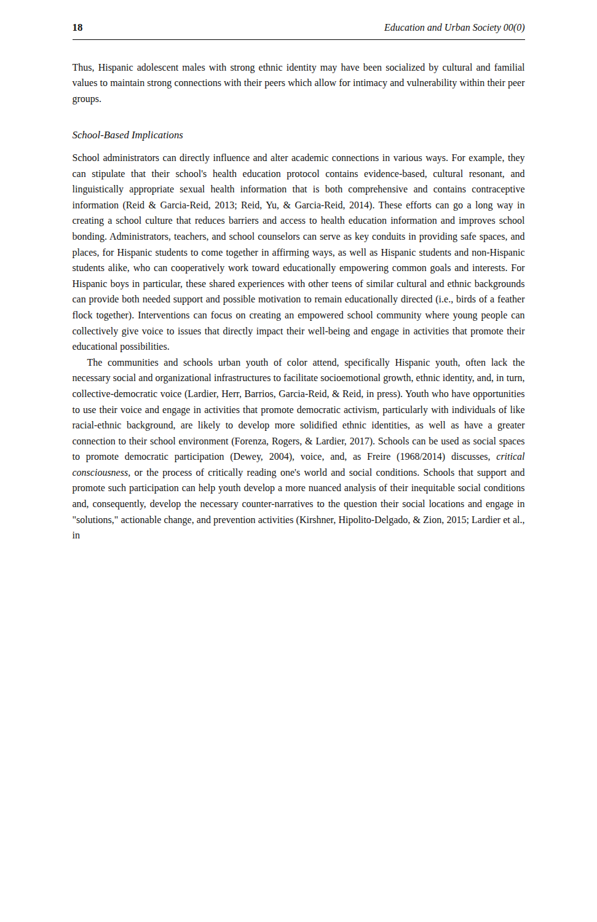18 Education and Urban Society 00(0)
Thus, Hispanic adolescent males with strong ethnic identity may have been socialized by cultural and familial values to maintain strong connections with their peers which allow for intimacy and vulnerability within their peer groups.
School-Based Implications
School administrators can directly influence and alter academic connections in various ways. For example, they can stipulate that their school's health education protocol contains evidence-based, cultural resonant, and linguistically appropriate sexual health information that is both comprehensive and contains contraceptive information (Reid & Garcia-Reid, 2013; Reid, Yu, & Garcia-Reid, 2014). These efforts can go a long way in creating a school culture that reduces barriers and access to health education information and improves school bonding. Administrators, teachers, and school counselors can serve as key conduits in providing safe spaces, and places, for Hispanic students to come together in affirming ways, as well as Hispanic students and non-Hispanic students alike, who can cooperatively work toward educationally empowering common goals and interests. For Hispanic boys in particular, these shared experiences with other teens of similar cultural and ethnic backgrounds can provide both needed support and possible motivation to remain educationally directed (i.e., birds of a feather flock together). Interventions can focus on creating an empowered school community where young people can collectively give voice to issues that directly impact their well-being and engage in activities that promote their educational possibilities.
The communities and schools urban youth of color attend, specifically Hispanic youth, often lack the necessary social and organizational infrastructures to facilitate socioemotional growth, ethnic identity, and, in turn, collective-democratic voice (Lardier, Herr, Barrios, Garcia-Reid, & Reid, in press). Youth who have opportunities to use their voice and engage in activities that promote democratic activism, particularly with individuals of like racial-ethnic background, are likely to develop more solidified ethnic identities, as well as have a greater connection to their school environment (Forenza, Rogers, & Lardier, 2017). Schools can be used as social spaces to promote democratic participation (Dewey, 2004), voice, and, as Freire (1968/2014) discusses, critical consciousness, or the process of critically reading one's world and social conditions. Schools that support and promote such participation can help youth develop a more nuanced analysis of their inequitable social conditions and, consequently, develop the necessary counter-narratives to the question their social locations and engage in "solutions," actionable change, and prevention activities (Kirshner, Hipolito-Delgado, & Zion, 2015; Lardier et al., in